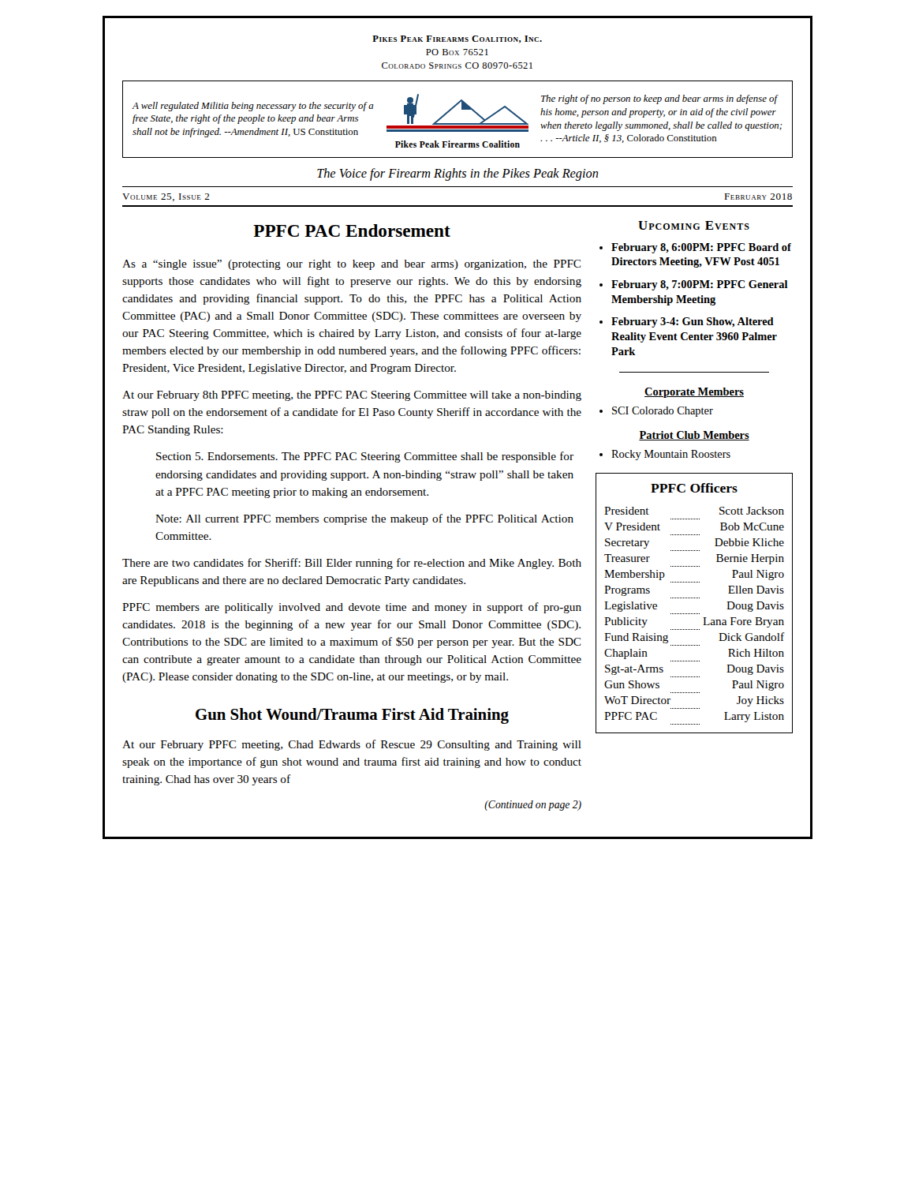Pikes Peak Firearms Coalition, Inc.
PO Box 76521
Colorado Springs CO 80970-6521
A well regulated Militia being necessary to the security of a free State, the right of the people to keep and bear Arms shall not be infringed. --Amendment II, US Constitution
Pikes Peak Firearms Coalition
The right of no person to keep and bear arms in defense of his home, person and property, or in aid of the civil power when thereto legally summoned, shall be called to question; . . . --Article II, § 13, Colorado Constitution
The Voice for Firearm Rights in the Pikes Peak Region
Volume 25, Issue 2 February 2018
PPFC PAC Endorsement
As a “single issue” (protecting our right to keep and bear arms) organization, the PPFC supports those candidates who will fight to preserve our rights. We do this by endorsing candidates and providing financial support. To do this, the PPFC has a Political Action Committee (PAC) and a Small Donor Committee (SDC). These committees are overseen by our PAC Steering Committee, which is chaired by Larry Liston, and consists of four at-large members elected by our membership in odd numbered years, and the following PPFC officers: President, Vice President, Legislative Director, and Program Director.
At our February 8th PPFC meeting, the PPFC PAC Steering Committee will take a non-binding straw poll on the endorsement of a candidate for El Paso County Sheriff in accordance with the PAC Standing Rules:
Section 5. Endorsements. The PPFC PAC Steering Committee shall be responsible for endorsing candidates and providing support. A non-binding “straw poll” shall be taken at a PPFC PAC meeting prior to making an endorsement.
Note: All current PPFC members comprise the makeup of the PPFC Political Action Committee.
There are two candidates for Sheriff: Bill Elder running for re-election and Mike Angley. Both are Republicans and there are no declared Democratic Party candidates.
PPFC members are politically involved and devote time and money in support of pro-gun candidates. 2018 is the beginning of a new year for our Small Donor Committee (SDC). Contributions to the SDC are limited to a maximum of $50 per person per year. But the SDC can contribute a greater amount to a candidate than through our Political Action Committee (PAC). Please consider donating to the SDC on-line, at our meetings, or by mail.
Gun Shot Wound/Trauma First Aid Training
At our February PPFC meeting, Chad Edwards of Rescue 29 Consulting and Training will speak on the importance of gun shot wound and trauma first aid training and how to conduct training. Chad has over 30 years of
(Continued on page 2)
Upcoming Events
February 8, 6:00PM: PPFC Board of Directors Meeting, VFW Post 4051
February 8, 7:00PM: PPFC General Membership Meeting
February 3-4: Gun Show, Altered Reality Event Center 3960 Palmer Park
Corporate Members
SCI Colorado Chapter
Patriot Club Members
Rocky Mountain Roosters
PPFC Officers
| President | | Scott Jackson |
| V President | | Bob McCune |
| Secretary | | Debbie Kliche |
| Treasurer | | Bernie Herpin |
| Membership | | Paul Nigro |
| Programs | | Ellen Davis |
| Legislative | | Doug Davis |
| Publicity | | Lana Fore Bryan |
| Fund Raising | | Dick Gandolf |
| Chaplain | | Rich Hilton |
| Sgt-at-Arms | | Doug Davis |
| Gun Shows | | Paul Nigro |
| WoT Director | | Joy Hicks |
| PPFC PAC | | Larry Liston |